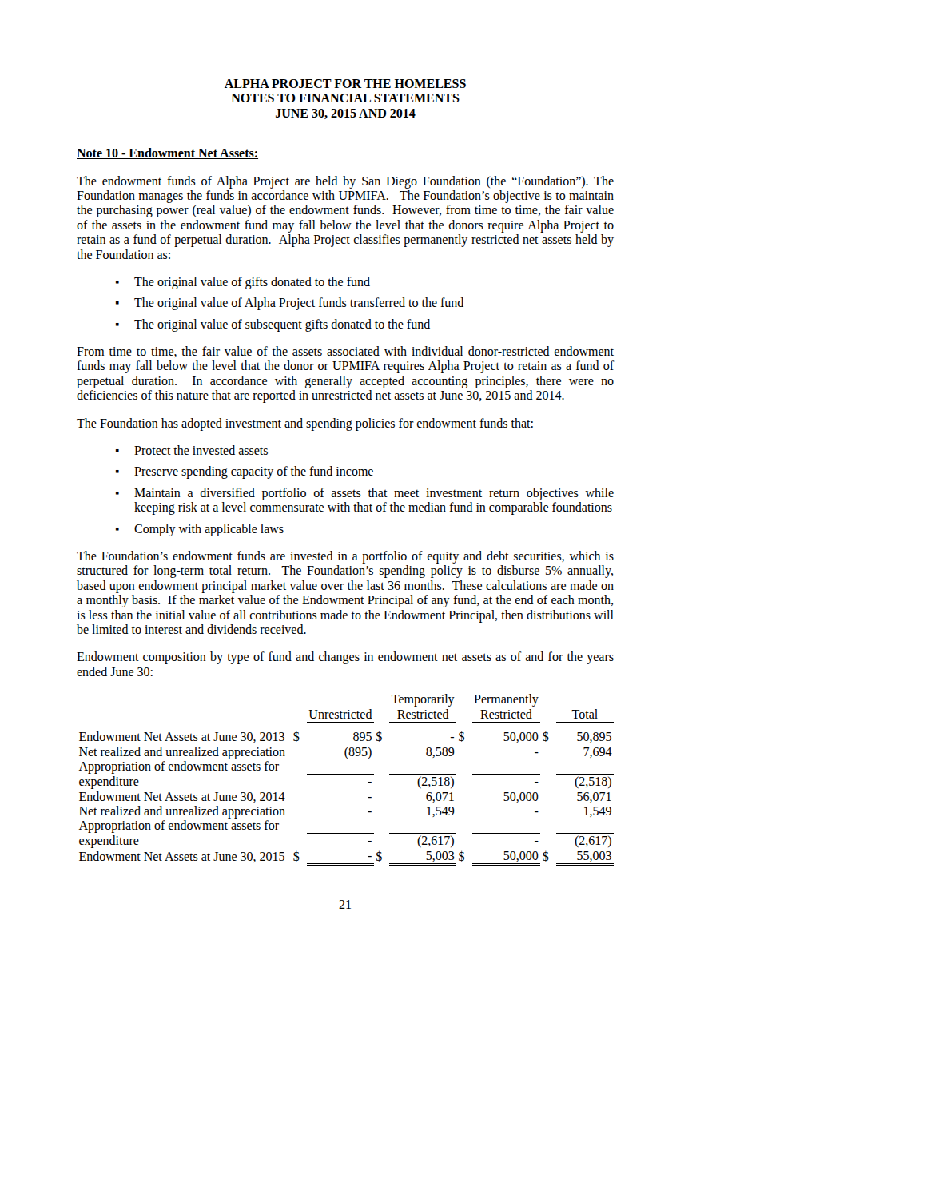ALPHA PROJECT FOR THE HOMELESS
NOTES TO FINANCIAL STATEMENTS
JUNE 30, 2015 AND 2014
Note 10 - Endowment Net Assets:
The endowment funds of Alpha Project are held by San Diego Foundation (the “Foundation”). The Foundation manages the funds in accordance with UPMIFA. The Foundation’s objective is to maintain the purchasing power (real value) of the endowment funds. However, from time to time, the fair value of the assets in the endowment fund may fall below the level that the donors require Alpha Project to retain as a fund of perpetual duration. Alpha Project classifies permanently restricted net assets held by the Foundation as:
The original value of gifts donated to the fund
The original value of Alpha Project funds transferred to the fund
The original value of subsequent gifts donated to the fund
From time to time, the fair value of the assets associated with individual donor-restricted endowment funds may fall below the level that the donor or UPMIFA requires Alpha Project to retain as a fund of perpetual duration. In accordance with generally accepted accounting principles, there were no deficiencies of this nature that are reported in unrestricted net assets at June 30, 2015 and 2014.
The Foundation has adopted investment and spending policies for endowment funds that:
Protect the invested assets
Preserve spending capacity of the fund income
Maintain a diversified portfolio of assets that meet investment return objectives while keeping risk at a level commensurate with that of the median fund in comparable foundations
Comply with applicable laws
The Foundation’s endowment funds are invested in a portfolio of equity and debt securities, which is structured for long-term total return. The Foundation’s spending policy is to disburse 5% annually, based upon endowment principal market value over the last 36 months. These calculations are made on a monthly basis. If the market value of the Endowment Principal of any fund, at the end of each month, is less than the initial value of all contributions made to the Endowment Principal, then distributions will be limited to interest and dividends received.
Endowment composition by type of fund and changes in endowment net assets as of and for the years ended June 30:
| | | | | Temporarily | | Permanently | | |
| --- | --- | --- | --- | --- | --- | --- | --- | --- |
| | | Unrestricted | | Restricted | | Restricted | | Total |
| Endowment Net Assets at June 30, 2013 | $ | 895 | $ | - | $ | 50,000 | $ | 50,895 |
| Net realized and unrealized appreciation | | (895) | | 8,589 | | - | | 7,694 |
| Appropriation of endowment assets for | | | | | | | | |
| expenditure | | - | | (2,518) | | - | | (2,518) |
| Endowment Net Assets at June 30, 2014 | | - | | 6,071 | | 50,000 | | 56,071 |
| Net realized and unrealized appreciation | | - | | 1,549 | | - | | 1,549 |
| Appropriation of endowment assets for | | | | | | | | |
| expenditure | | - | | (2,617) | | - | | (2,617) |
| Endowment Net Assets at June 30, 2015 | $ | - | $ | 5,003 | $ | 50,000 | $ | 55,003 |
21